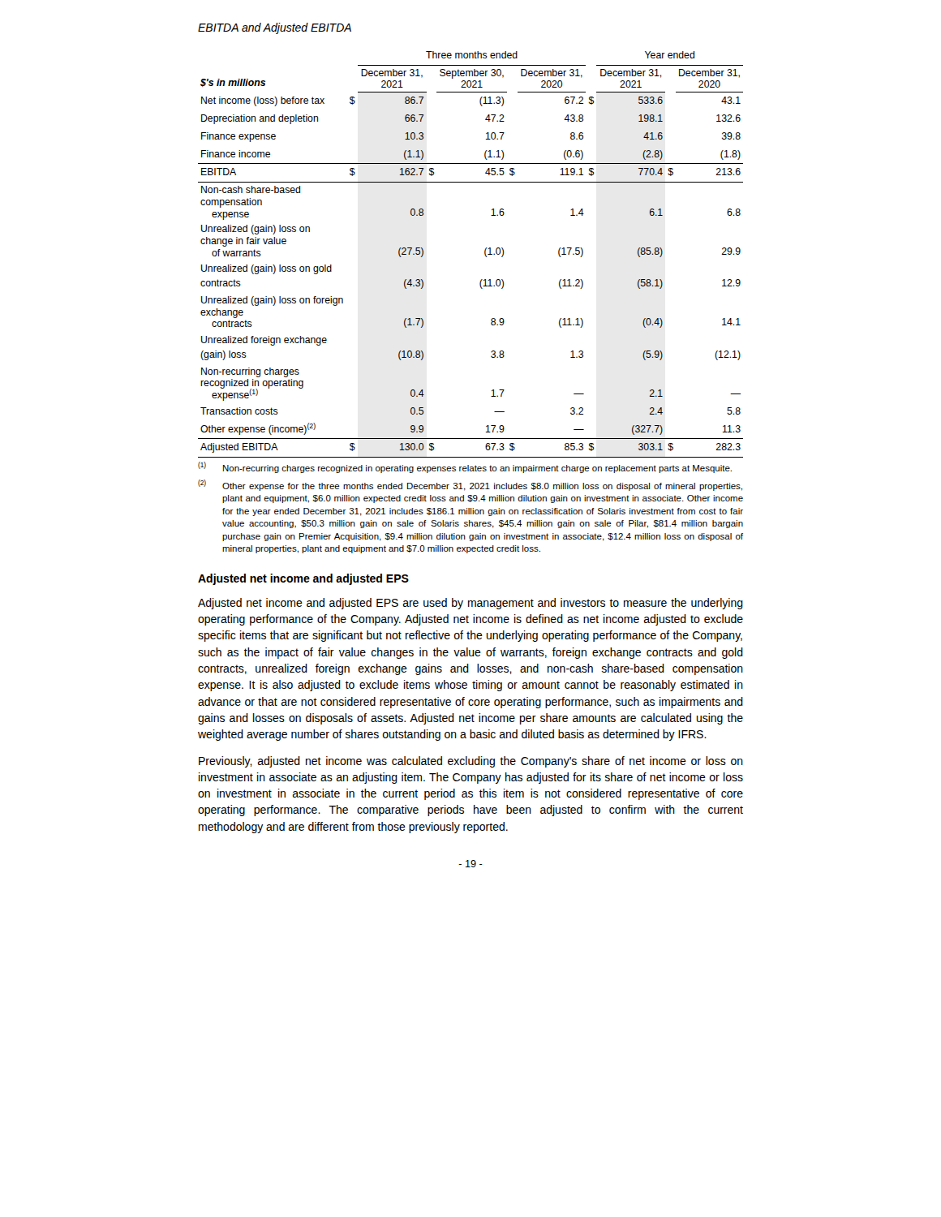EBITDA and Adjusted EBITDA
| | | Three months ended | | Year ended |
| --- | --- | --- | --- | --- |
| $'s in millions | | December 31, 2021 | | September 30, 2021 | | December 31, 2020 | | December 31, 2021 | | December 31, 2020 |
| Net income (loss) before tax | $ | 86.7 | | (11.3) | | 67.2 | $ | 533.6 | | 43.1 |
| Depreciation and depletion | | 66.7 | | 47.2 | | 43.8 | | 198.1 | | 132.6 |
| Finance expense | | 10.3 | | 10.7 | | 8.6 | | 41.6 | | 39.8 |
| Finance income | | (1.1) | | (1.1) | | (0.6) | | (2.8) | | (1.8) |
| EBITDA | $ | 162.7 | $ | 45.5 | $ | 119.1 | $ | 770.4 | $ | 213.6 |
| Non-cash share-based compensation expense | | 0.8 | | 1.6 | | 1.4 | | 6.1 | | 6.8 |
| Unrealized (gain) loss on change in fair value of warrants | | (27.5) | | (1.0) | | (17.5) | | (85.8) | | 29.9 |
| Unrealized (gain) loss on gold contracts | | (4.3) | | (11.0) | | (11.2) | | (58.1) | | 12.9 |
| Unrealized (gain) loss on foreign exchange contracts | | (1.7) | | 8.9 | | (11.1) | | (0.4) | | 14.1 |
| Unrealized foreign exchange (gain) loss | | (10.8) | | 3.8 | | 1.3 | | (5.9) | | (12.1) |
| Non-recurring charges recognized in operating expense (1) | | 0.4 | | 1.7 | | — | | 2.1 | | — |
| Transaction costs | | 0.5 | | — | | 3.2 | | 2.4 | | 5.8 |
| Other expense (income) (2) | | 9.9 | | 17.9 | | — | | (327.7) | | 11.3 |
| Adjusted EBITDA | $ | 130.0 | $ | 67.3 | $ | 85.3 | $ | 303.1 | $ | 282.3 |
(1)
Non-recurring charges recognized in operating expenses relates to an impairment charge on replacement parts at Mesquite.
(2)
Other expense for the three months ended December 31, 2021 includes $8.0 million loss on disposal of mineral properties, plant and equipment, $6.0 million expected credit loss and $9.4 million dilution gain on investment in associate. Other income for the year ended December 31, 2021 includes $186.1 million gain on reclassification of Solaris investment from cost to fair value accounting, $50.3 million gain on sale of Solaris shares, $45.4 million gain on sale of Pilar, $81.4 million bargain purchase gain on Premier Acquisition, $9.4 million dilution gain on investment in associate, $12.4 million loss on disposal of mineral properties, plant and equipment and $7.0 million expected credit loss.
Adjusted net income and adjusted EPS
Adjusted net income and adjusted EPS are used by management and investors to measure the underlying operating performance of the Company. Adjusted net income is defined as net income adjusted to exclude specific items that are significant but not reflective of the underlying operating performance of the Company, such as the impact of fair value changes in the value of warrants, foreign exchange contracts and gold contracts, unrealized foreign exchange gains and losses, and non-cash share-based compensation expense. It is also adjusted to exclude items whose timing or amount cannot be reasonably estimated in advance or that are not considered representative of core operating performance, such as impairments and gains and losses on disposals of assets. Adjusted net income per share amounts are calculated using the weighted average number of shares outstanding on a basic and diluted basis as determined by IFRS.
Previously, adjusted net income was calculated excluding the Company's share of net income or loss on investment in associate as an adjusting item. The Company has adjusted for its share of net income or loss on investment in associate in the current period as this item is not considered representative of core operating performance. The comparative periods have been adjusted to confirm with the current methodology and are different from those previously reported.
- 19 -